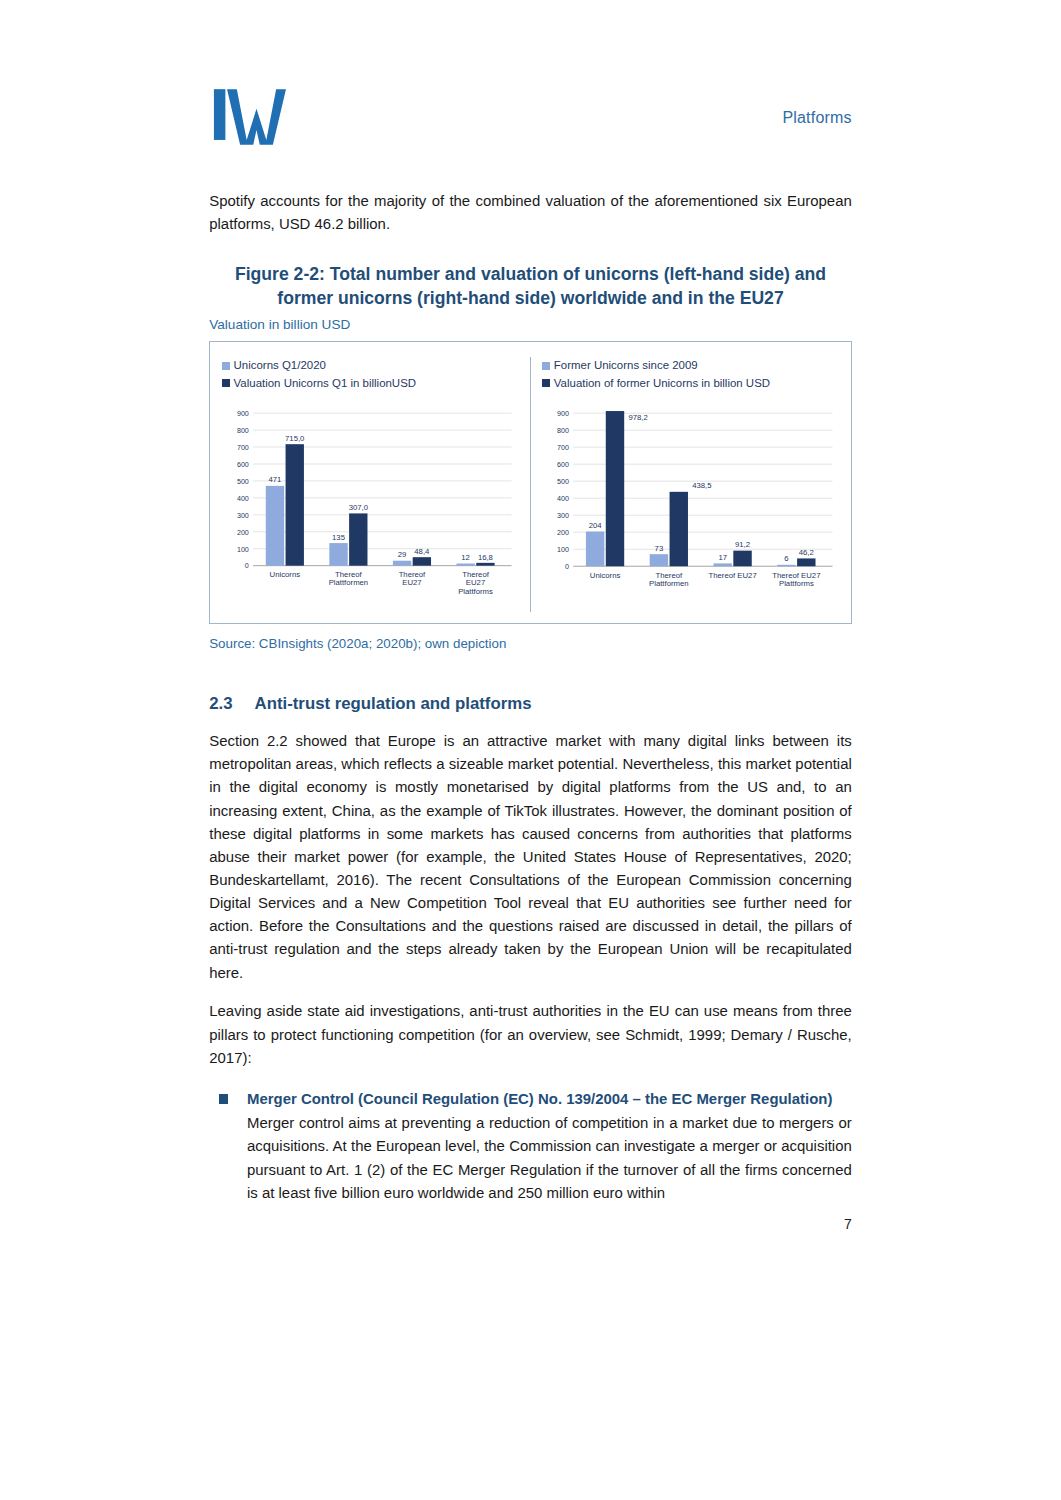Platforms
Spotify accounts for the majority of the combined valuation of the aforementioned six European platforms, USD 46.2 billion.
Figure 2-2: Total number and valuation of unicorns (left-hand side) and former unicorns (right-hand side) worldwide and in the EU27
Valuation in billion USD
Unicorns Q1/2020
Valuation Unicorns Q1 in billionUSD
900 800 700 600 500 400 300 200 100 0 471 715,0 135 307,0 29 48,4 12 16,8 Unicorns Thereof Plattformen Thereof EU27 Thereof EU27 Plattforms
Former Unicorns since 2009
Valuation of former Unicorns in billion USD
900 800 700 600 500 400 300 200 100 0 204 978,2 73 438,5 17 91,2 6 46,2 Unicorns Thereof Plattformen Thereof EU27 Thereof EU27 Plattforms
Source: CBInsights (2020a; 2020b); own depiction
2.3 Anti-trust regulation and platforms
Section 2.2 showed that Europe is an attractive market with many digital links between its metropolitan areas, which reflects a sizeable market potential. Nevertheless, this market potential in the digital economy is mostly monetarised by digital platforms from the US and, to an increasing extent, China, as the example of TikTok illustrates. However, the dominant position of these digital platforms in some markets has caused concerns from authorities that platforms abuse their market power (for example, the United States House of Representatives, 2020; Bundeskartellamt, 2016). The recent Consultations of the European Commission concerning Digital Services and a New Competition Tool reveal that EU authorities see further need for action. Before the Consultations and the questions raised are discussed in detail, the pillars of anti-trust regulation and the steps already taken by the European Union will be recapitulated here.
Leaving aside state aid investigations, anti-trust authorities in the EU can use means from three pillars to protect functioning competition (for an overview, see Schmidt, 1999; Demary / Rusche, 2017):
Merger Control (Council Regulation (EC) No. 139/2004 – the EC Merger Regulation)
Merger control aims at preventing a reduction of competition in a market due to mergers or acquisitions. At the European level, the Commission can investigate a merger or acquisition pursuant to Art. 1 (2) of the EC Merger Regulation if the turnover of all the firms concerned is at least five billion euro worldwide and 250 million euro within
7